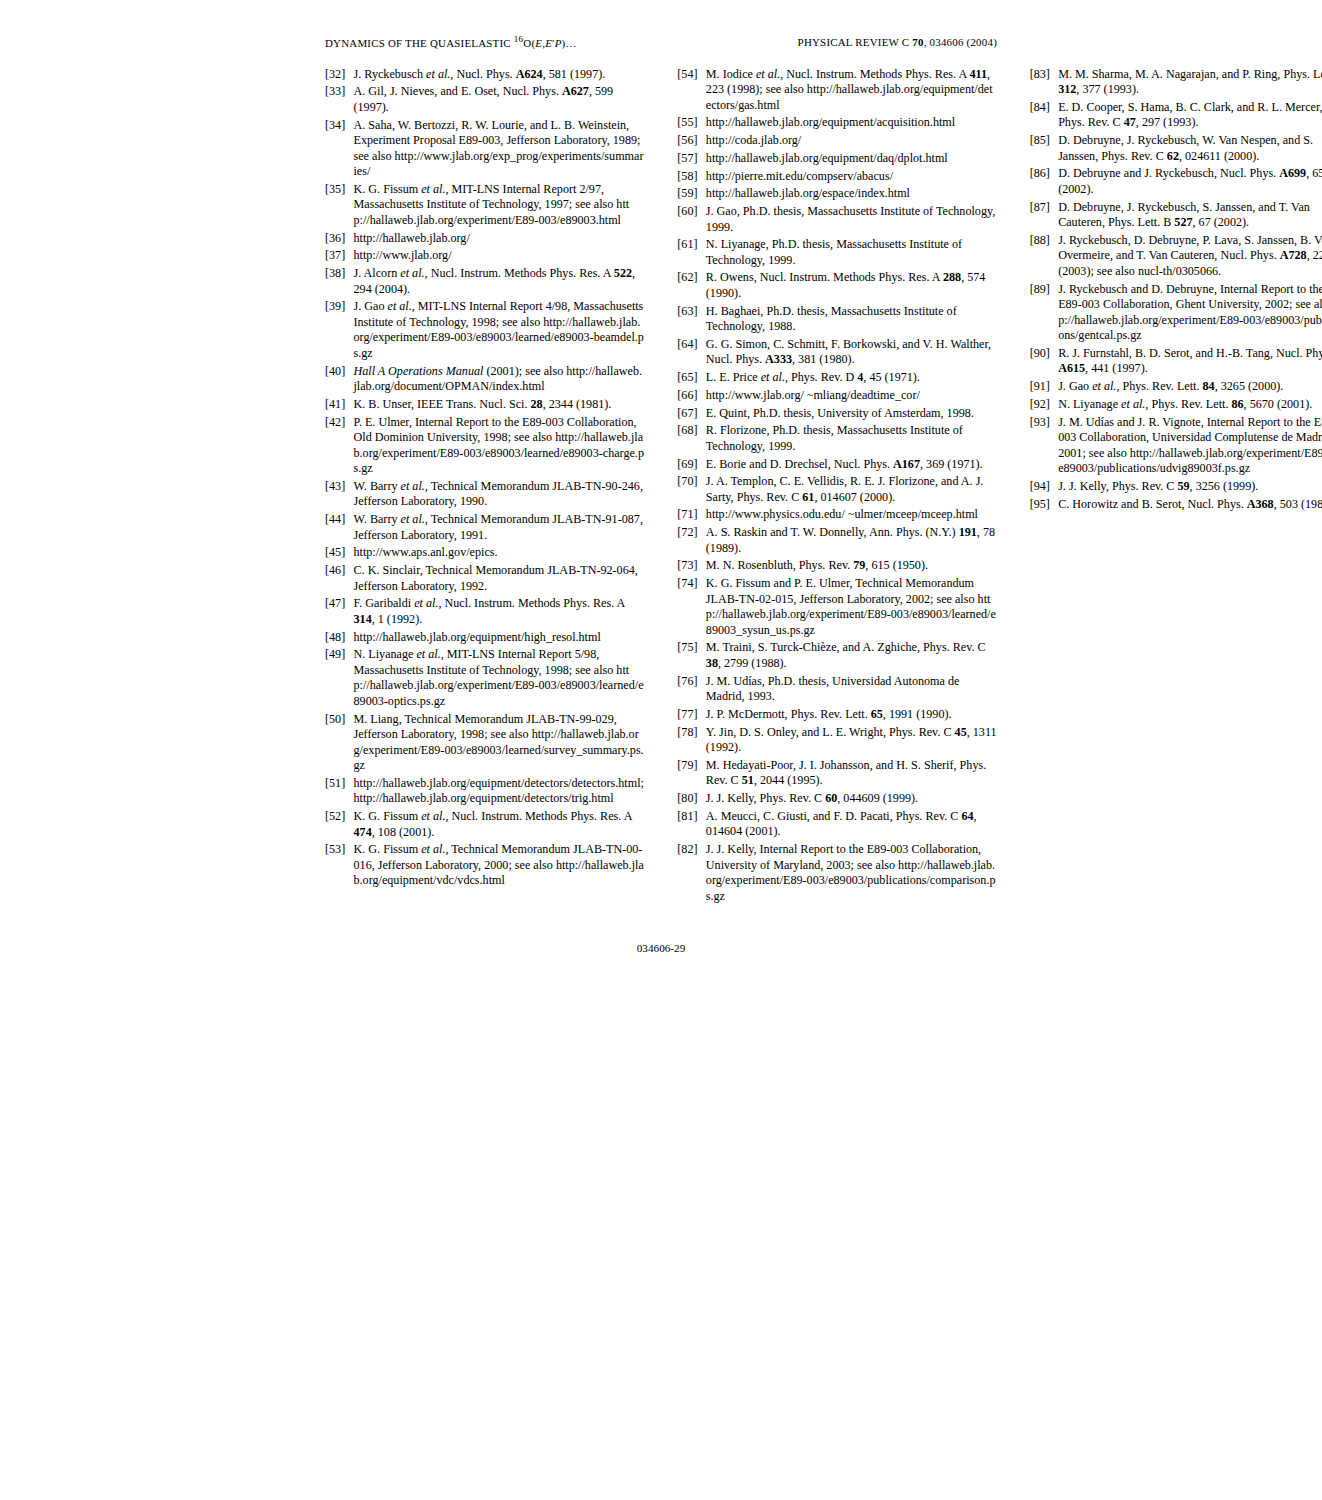Dynamics of the Quasielastic 16O(e,e′p)…
Physical Review C 70, 034606 (2004)
[32] J. Ryckebusch et al., Nucl. Phys. A624, 581 (1997).
[33] A. Gil, J. Nieves, and E. Oset, Nucl. Phys. A627, 599 (1997).
[34] A. Saha, W. Bertozzi, R. W. Lourie, and L. B. Weinstein, Experiment Proposal E89-003, Jefferson Laboratory, 1989; see also http://www.jlab.org/exp_prog/experiments/summaries/
[35] K. G. Fissum et al., MIT-LNS Internal Report 2/97, Massachusetts Institute of Technology, 1997; see also http://hallaweb.jlab.org/experiment/E89-003/e89003.html
[36] http://hallaweb.jlab.org/
[37] http://www.jlab.org/
[38] J. Alcorn et al., Nucl. Instrum. Methods Phys. Res. A 522, 294 (2004).
[39] J. Gao et al., MIT-LNS Internal Report 4/98, Massachusetts Institute of Technology, 1998; see also http://hallaweb.jlab.org/experiment/E89-003/e89003/learned/e89003-beamdel.ps.gz
[40] Hall A Operations Manual (2001); see also http://hallaweb.jlab.org/document/OPMAN/index.html
[41] K. B. Unser, IEEE Trans. Nucl. Sci. 28, 2344 (1981).
[42] P. E. Ulmer, Internal Report to the E89-003 Collaboration, Old Dominion University, 1998; see also http://hallaweb.jlab.org/experiment/E89-003/e89003/learned/e89003-charge.ps.gz
[43] W. Barry et al., Technical Memorandum JLAB-TN-90-246, Jefferson Laboratory, 1990.
[44] W. Barry et al., Technical Memorandum JLAB-TN-91-087, Jefferson Laboratory, 1991.
[45] http://www.aps.anl.gov/epics.
[46] C. K. Sinclair, Technical Memorandum JLAB-TN-92-064, Jefferson Laboratory, 1992.
[47] F. Garibaldi et al., Nucl. Instrum. Methods Phys. Res. A 314, 1 (1992).
[48] http://hallaweb.jlab.org/equipment/high_resol.html
[49] N. Liyanage et al., MIT-LNS Internal Report 5/98, Massachusetts Institute of Technology, 1998; see also http://hallaweb.jlab.org/experiment/E89-003/e89003/learned/e89003-optics.ps.gz
[50] M. Liang, Technical Memorandum JLAB-TN-99-029, Jefferson Laboratory, 1998; see also http://hallaweb.jlab.org/experiment/E89-003/e89003/learned/survey_summary.ps.gz
[51] http://hallaweb.jlab.org/equipment/detectors/detectors.html; http://hallaweb.jlab.org/equipment/detectors/trig.html
[52] K. G. Fissum et al., Nucl. Instrum. Methods Phys. Res. A 474, 108 (2001).
[53] K. G. Fissum et al., Technical Memorandum JLAB-TN-00-016, Jefferson Laboratory, 2000; see also http://hallaweb.jlab.org/equipment/vdc/vdcs.html
[54] M. Iodice et al., Nucl. Instrum. Methods Phys. Res. A 411, 223 (1998); see also http://hallaweb.jlab.org/equipment/detectors/gas.html
[55] http://hallaweb.jlab.org/equipment/acquisition.html
[56] http://coda.jlab.org/
[57] http://hallaweb.jlab.org/equipment/daq/dplot.html
[58] http://pierre.mit.edu/compserv/abacus/
[59] http://hallaweb.jlab.org/espace/index.html
[60] J. Gao, Ph.D. thesis, Massachusetts Institute of Technology, 1999.
[61] N. Liyanage, Ph.D. thesis, Massachusetts Institute of Technology, 1999.
[62] R. Owens, Nucl. Instrum. Methods Phys. Res. A 288, 574 (1990).
[63] H. Baghaei, Ph.D. thesis, Massachusetts Institute of Technology, 1988.
[64] G. G. Simon, C. Schmitt, F. Borkowski, and V. H. Walther, Nucl. Phys. A333, 381 (1980).
[65] L. E. Price et al., Phys. Rev. D 4, 45 (1971).
[66] http://www.jlab.org/ ~mliang/deadtime_cor/
[67] E. Quint, Ph.D. thesis, University of Amsterdam, 1998.
[68] R. Florizone, Ph.D. thesis, Massachusetts Institute of Technology, 1999.
[69] E. Borie and D. Drechsel, Nucl. Phys. A167, 369 (1971).
[70] J. A. Templon, C. E. Vellidis, R. E. J. Florizone, and A. J. Sarty, Phys. Rev. C 61, 014607 (2000).
[71] http://www.physics.odu.edu/ ~ulmer/mceep/mceep.html
[72] A. S. Raskin and T. W. Donnelly, Ann. Phys. (N.Y.) 191, 78 (1989).
[73] M. N. Rosenbluth, Phys. Rev. 79, 615 (1950).
[74] K. G. Fissum and P. E. Ulmer, Technical Memorandum JLAB-TN-02-015, Jefferson Laboratory, 2002; see also http://hallaweb.jlab.org/experiment/E89-003/e89003/learned/e89003_sysun_us.ps.gz
[75] M. Traini, S. Turck-Chièze, and A. Zghiche, Phys. Rev. C 38, 2799 (1988).
[76] J. M. Udías, Ph.D. thesis, Universidad Autonoma de Madrid, 1993.
[77] J. P. McDermott, Phys. Rev. Lett. 65, 1991 (1990).
[78] Y. Jin, D. S. Onley, and L. E. Wright, Phys. Rev. C 45, 1311 (1992).
[79] M. Hedayati-Poor, J. I. Johansson, and H. S. Sherif, Phys. Rev. C 51, 2044 (1995).
[80] J. J. Kelly, Phys. Rev. C 60, 044609 (1999).
[81] A. Meucci, C. Giusti, and F. D. Pacati, Phys. Rev. C 64, 014604 (2001).
[82] J. J. Kelly, Internal Report to the E89-003 Collaboration, University of Maryland, 2003; see also http://hallaweb.jlab.org/experiment/E89-003/e89003/publications/comparison.ps.gz
[83] M. M. Sharma, M. A. Nagarajan, and P. Ring, Phys. Lett. B 312, 377 (1993).
[84] E. D. Cooper, S. Hama, B. C. Clark, and R. L. Mercer, Phys. Rev. C 47, 297 (1993).
[85] D. Debruyne, J. Ryckebusch, W. Van Nespen, and S. Janssen, Phys. Rev. C 62, 024611 (2000).
[86] D. Debruyne and J. Ryckebusch, Nucl. Phys. A699, 65 (2002).
[87] D. Debruyne, J. Ryckebusch, S. Janssen, and T. Van Cauteren, Phys. Lett. B 527, 67 (2002).
[88] J. Ryckebusch, D. Debruyne, P. Lava, S. Janssen, B. Van Overmeire, and T. Van Cauteren, Nucl. Phys. A728, 226 (2003); see also nucl-th/0305066.
[89] J. Ryckebusch and D. Debruyne, Internal Report to the E89-003 Collaboration, Ghent University, 2002; see also http://hallaweb.jlab.org/experiment/E89-003/e89003/publications/gentcal.ps.gz
[90] R. J. Furnstahl, B. D. Serot, and H.-B. Tang, Nucl. Phys. A615, 441 (1997).
[91] J. Gao et al., Phys. Rev. Lett. 84, 3265 (2000).
[92] N. Liyanage et al., Phys. Rev. Lett. 86, 5670 (2001).
[93] J. M. Udías and J. R. Vignote, Internal Report to the E89-003 Collaboration, Universidad Complutense de Madrid, 2001; see also http://hallaweb.jlab.org/experiment/E89-003/e89003/publications/udvig89003f.ps.gz
[94] J. J. Kelly, Phys. Rev. C 59, 3256 (1999).
[95] C. Horowitz and B. Serot, Nucl. Phys. A368, 503 (1981).
034606-29